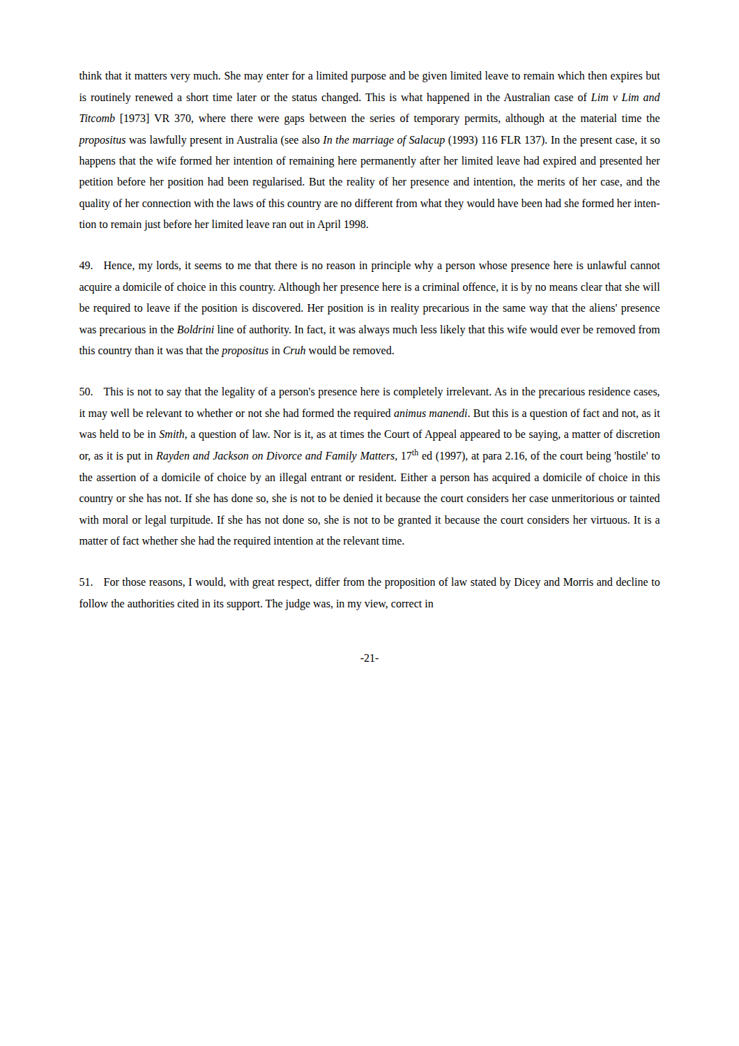think that it matters very much. She may enter for a limited purpose and be given limited leave to remain which then expires but is routinely renewed a short time later or the status changed. This is what happened in the Australian case of Lim v Lim and Titcomb [1973] VR 370, where there were gaps between the series of temporary permits, although at the material time the propositus was lawfully present in Australia (see also In the marriage of Salacup (1993) 116 FLR 137). In the present case, it so happens that the wife formed her intention of remaining here permanently after her limited leave had expired and presented her petition before her position had been regularised. But the reality of her presence and intention, the merits of her case, and the quality of her connection with the laws of this country are no different from what they would have been had she formed her intention to remain just before her limited leave ran out in April 1998.
49. Hence, my lords, it seems to me that there is no reason in principle why a person whose presence here is unlawful cannot acquire a domicile of choice in this country. Although her presence here is a criminal offence, it is by no means clear that she will be required to leave if the position is discovered. Her position is in reality precarious in the same way that the aliens' presence was precarious in the Boldrini line of authority. In fact, it was always much less likely that this wife would ever be removed from this country than it was that the propositus in Cruh would be removed.
50. This is not to say that the legality of a person's presence here is completely irrelevant. As in the precarious residence cases, it may well be relevant to whether or not she had formed the required animus manendi. But this is a question of fact and not, as it was held to be in Smith, a question of law. Nor is it, as at times the Court of Appeal appeared to be saying, a matter of discretion or, as it is put in Rayden and Jackson on Divorce and Family Matters, 17th ed (1997), at para 2.16, of the court being 'hostile' to the assertion of a domicile of choice by an illegal entrant or resident. Either a person has acquired a domicile of choice in this country or she has not. If she has done so, she is not to be denied it because the court considers her case unmeritorious or tainted with moral or legal turpitude. If she has not done so, she is not to be granted it because the court considers her virtuous. It is a matter of fact whether she had the required intention at the relevant time.
51. For those reasons, I would, with great respect, differ from the proposition of law stated by Dicey and Morris and decline to follow the authorities cited in its support. The judge was, in my view, correct in
-21-